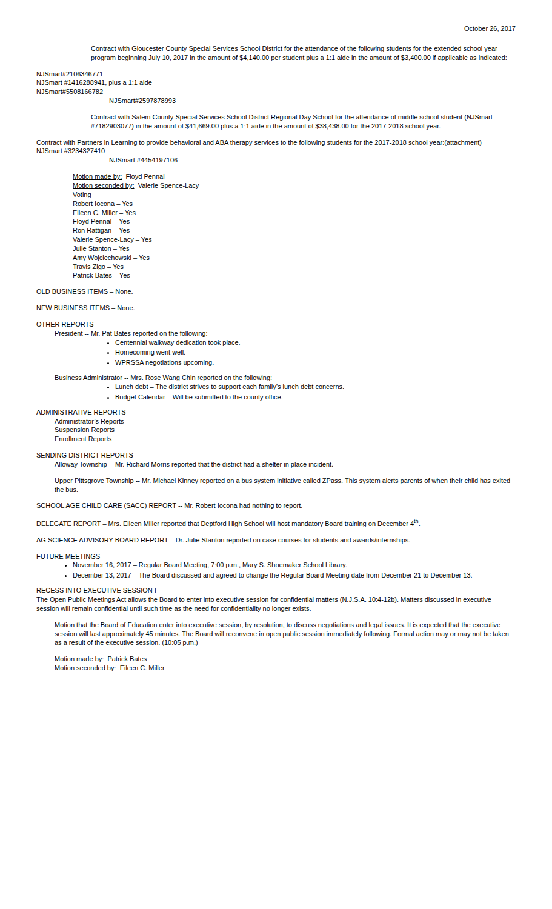October 26, 2017
Contract with Gloucester County Special Services School District for the attendance of the following students for the extended school year program beginning July 10, 2017 in the amount of $4,140.00 per student plus a 1:1 aide in the amount of $3,400.00 if applicable as indicated:
NJSmart#2106346771
NJSmart #1416288941, plus a 1:1 aide
NJSmart#5508166782
NJSmart#2597878993
Contract with Salem County Special Services School District Regional Day School for the attendance of middle school student (NJSmart #7182903077) in the amount of $41,669.00 plus a 1:1 aide in the amount of $38,438.00 for the 2017-2018 school year.
Contract with Partners in Learning to provide behavioral and ABA therapy services to the following students for the 2017-2018 school year:(attachment)
NJSmart #3234327410
NJSmart #4454197106
Motion made by: Floyd Pennal
Motion seconded by: Valerie Spence-Lacy
Voting
Robert Iocona – Yes
Eileen C. Miller – Yes
Floyd Pennal – Yes
Ron Rattigan – Yes
Valerie Spence-Lacy – Yes
Julie Stanton – Yes
Amy Wojciechowski – Yes
Travis Zigo – Yes
Patrick Bates – Yes
OLD BUSINESS ITEMS – None.
NEW BUSINESS ITEMS – None.
OTHER REPORTS
President -- Mr. Pat Bates reported on the following:
Centennial walkway dedication took place.
Homecoming went well.
WPRSSA negotiations upcoming.
Business Administrator -- Mrs. Rose Wang Chin reported on the following:
Lunch debt – The district strives to support each family’s lunch debt concerns.
Budget Calendar – Will be submitted to the county office.
ADMINISTRATIVE REPORTS
Administrator’s Reports
Suspension Reports
Enrollment Reports
SENDING DISTRICT REPORTS
Alloway Township -- Mr. Richard Morris reported that the district had a shelter in place incident.
Upper Pittsgrove Township -- Mr. Michael Kinney reported on a bus system initiative called ZPass. This system alerts parents of when their child has exited the bus.
SCHOOL AGE CHILD CARE (SACC) REPORT -- Mr. Robert Iocona had nothing to report.
DELEGATE REPORT – Mrs. Eileen Miller reported that Deptford High School will host mandatory Board training on December 4th.
AG SCIENCE ADVISORY BOARD REPORT – Dr. Julie Stanton reported on case courses for students and awards/internships.
FUTURE MEETINGS
November 16, 2017 – Regular Board Meeting, 7:00 p.m., Mary S. Shoemaker School Library.
December 13, 2017 – The Board discussed and agreed to change the Regular Board Meeting date from December 21 to December 13.
RECESS INTO EXECUTIVE SESSION I
The Open Public Meetings Act allows the Board to enter into executive session for confidential matters (N.J.S.A. 10:4-12b). Matters discussed in executive session will remain confidential until such time as the need for confidentiality no longer exists.
Motion that the Board of Education enter into executive session, by resolution, to discuss negotiations and legal issues. It is expected that the executive session will last approximately 45 minutes. The Board will reconvene in open public session immediately following. Formal action may or may not be taken as a result of the executive session. (10:05 p.m.)
Motion made by: Patrick Bates
Motion seconded by: Eileen C. Miller